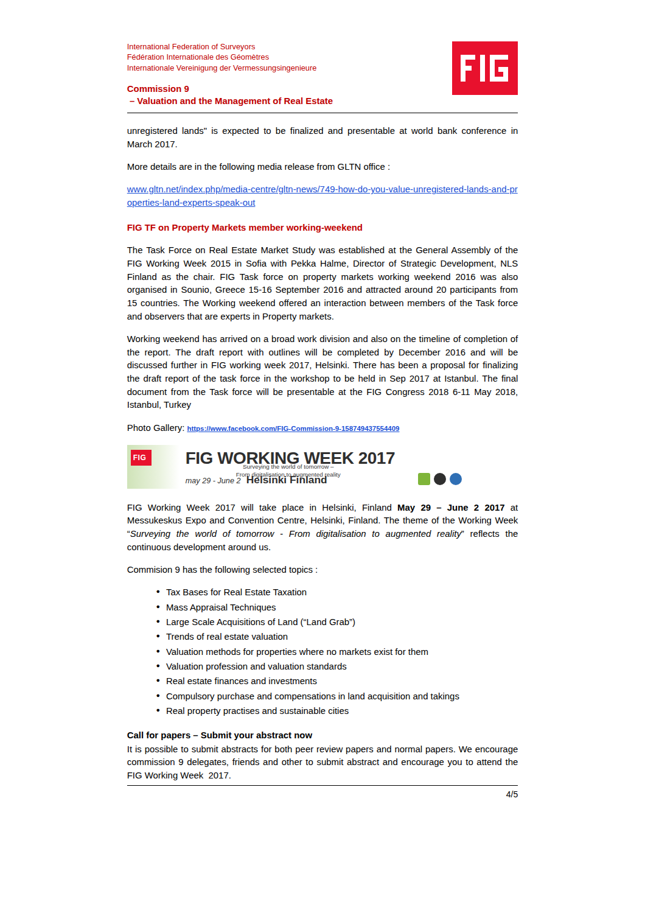International Federation of Surveyors
Fédération Internationale des Géomètres
Internationale Vereinigung der Vermessungsingenieure
Commission 9
– Valuation and the Management of Real Estate
unregistered lands" is expected to be finalized and presentable at world bank conference in March 2017.
More details are in the following media release from GLTN office :
www.gltn.net/index.php/media-centre/gltn-news/749-how-do-you-value-unregistered-lands-and-properties-land-experts-speak-out
FIG TF on Property Markets member working-weekend
The Task Force on Real Estate Market Study was established at the General Assembly of the FIG Working Week 2015 in Sofia with Pekka Halme, Director of Strategic Development, NLS Finland as the chair. FIG Task force on property markets working weekend 2016 was also organised in Sounio, Greece 15-16 September 2016 and attracted around 20 participants from 15 countries. The Working weekend offered an interaction between members of the Task force and observers that are experts in Property markets.
Working weekend has arrived on a broad work division and also on the timeline of completion of the report. The draft report with outlines will be completed by December 2016 and will be discussed further in FIG working week 2017, Helsinki. There has been a proposal for finalizing the draft report of the task force in the workshop to be held in Sep 2017 at Istanbul. The final document from the Task force will be presentable at the FIG Congress 2018 6-11 May 2018, Istanbul, Turkey
Photo Gallery: https://www.facebook.com/FIG-Commission-9-158749437554409
FIG WORKING WEEK 2017
Surveying the world of tomorrow –
From digitalisation to augmented reality
may 29 - June 2
Helsinki Finland
FIG Working Week 2017 will take place in Helsinki, Finland May 29 – June 2 2017 at Messukeskus Expo and Convention Centre, Helsinki, Finland. The theme of the Working Week “Surveying the world of tomorrow - From digitalisation to augmented reality” reflects the continuous development around us.
Commision 9 has the following selected topics :
Tax Bases for Real Estate Taxation
Mass Appraisal Techniques
Large Scale Acquisitions of Land (“Land Grab”)
Trends of real estate valuation
Valuation methods for properties where no markets exist for them
Valuation profession and valuation standards
Real estate finances and investments
Compulsory purchase and compensations in land acquisition and takings
Real property practises and sustainable cities
Call for papers – Submit your abstract now
It is possible to submit abstracts for both peer review papers and normal papers. We encourage commission 9 delegates, friends and other to submit abstract and encourage you to attend the FIG Working Week 2017.
4/5